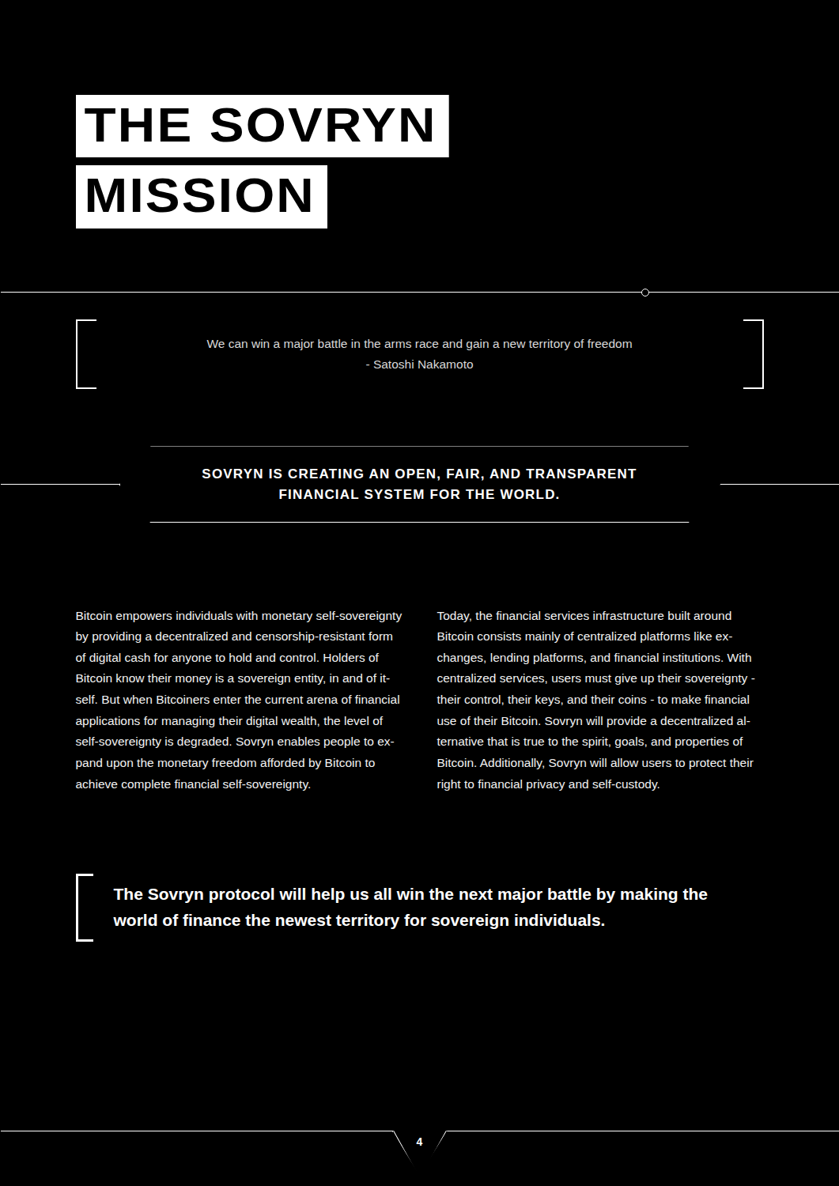THE SOVRYN
MISSION
We can win a major battle in the arms race and gain a new territory of freedom
- Satoshi Nakamoto
Sovryn is creating an open, fair, and transparent financial system for the world.
Bitcoin empowers individuals with monetary self-sovereignty by providing a decentralized and censorship-resistant form of digital cash for anyone to hold and control. Holders of Bitcoin know their money is a sovereign entity, in and of itself. But when Bitcoiners enter the current arena of financial applications for managing their digital wealth, the level of self-sovereignty is degraded. Sovryn enables people to expand upon the monetary freedom afforded by Bitcoin to achieve complete financial self-sovereignty.
Today, the financial services infrastructure built around Bitcoin consists mainly of centralized platforms like exchanges, lending platforms, and financial institutions. With centralized services, users must give up their sovereignty - their control, their keys, and their coins - to make financial use of their Bitcoin. Sovryn will provide a decentralized alternative that is true to the spirit, goals, and properties of Bitcoin. Additionally, Sovryn will allow users to protect their right to financial privacy and self-custody.
The Sovryn protocol will help us all win the next major battle by making the world of finance the newest territory for sovereign individuals.
4